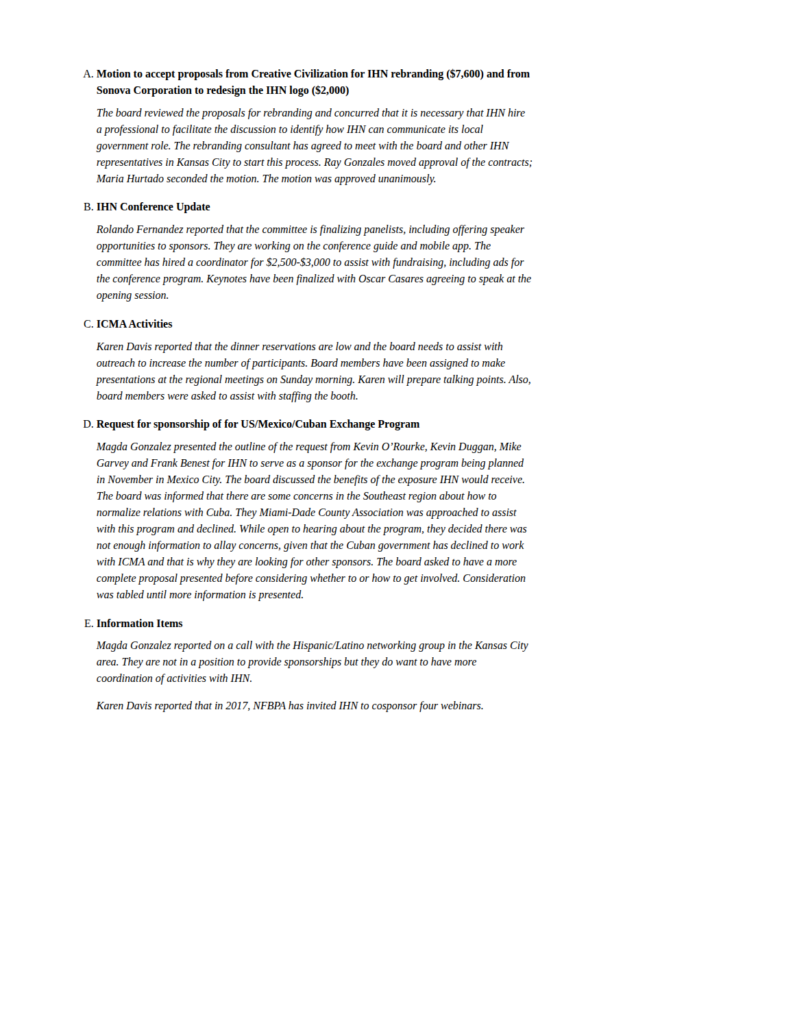Motion to accept proposals from Creative Civilization for IHN rebranding ($7,600) and from Sonova Corporation to redesign the IHN logo ($2,000)
The board reviewed the proposals for rebranding and concurred that it is necessary that IHN hire a professional to facilitate the discussion to identify how IHN can communicate its local government role. The rebranding consultant has agreed to meet with the board and other IHN representatives in Kansas City to start this process. Ray Gonzales moved approval of the contracts; Maria Hurtado seconded the motion. The motion was approved unanimously.
IHN Conference Update
Rolando Fernandez reported that the committee is finalizing panelists, including offering speaker opportunities to sponsors. They are working on the conference guide and mobile app. The committee has hired a coordinator for $2,500-$3,000 to assist with fundraising, including ads for the conference program. Keynotes have been finalized with Oscar Casares agreeing to speak at the opening session.
ICMA Activities
Karen Davis reported that the dinner reservations are low and the board needs to assist with outreach to increase the number of participants. Board members have been assigned to make presentations at the regional meetings on Sunday morning. Karen will prepare talking points. Also, board members were asked to assist with staffing the booth.
Request for sponsorship of for US/Mexico/Cuban Exchange Program
Magda Gonzalez presented the outline of the request from Kevin O’Rourke, Kevin Duggan, Mike Garvey and Frank Benest for IHN to serve as a sponsor for the exchange program being planned in November in Mexico City. The board discussed the benefits of the exposure IHN would receive. The board was informed that there are some concerns in the Southeast region about how to normalize relations with Cuba. They Miami-Dade County Association was approached to assist with this program and declined. While open to hearing about the program, they decided there was not enough information to allay concerns, given that the Cuban government has declined to work with ICMA and that is why they are looking for other sponsors. The board asked to have a more complete proposal presented before considering whether to or how to get involved. Consideration was tabled until more information is presented.
Information Items
Magda Gonzalez reported on a call with the Hispanic/Latino networking group in the Kansas City area. They are not in a position to provide sponsorships but they do want to have more coordination of activities with IHN.
Karen Davis reported that in 2017, NFBPA has invited IHN to cosponsor four webinars.